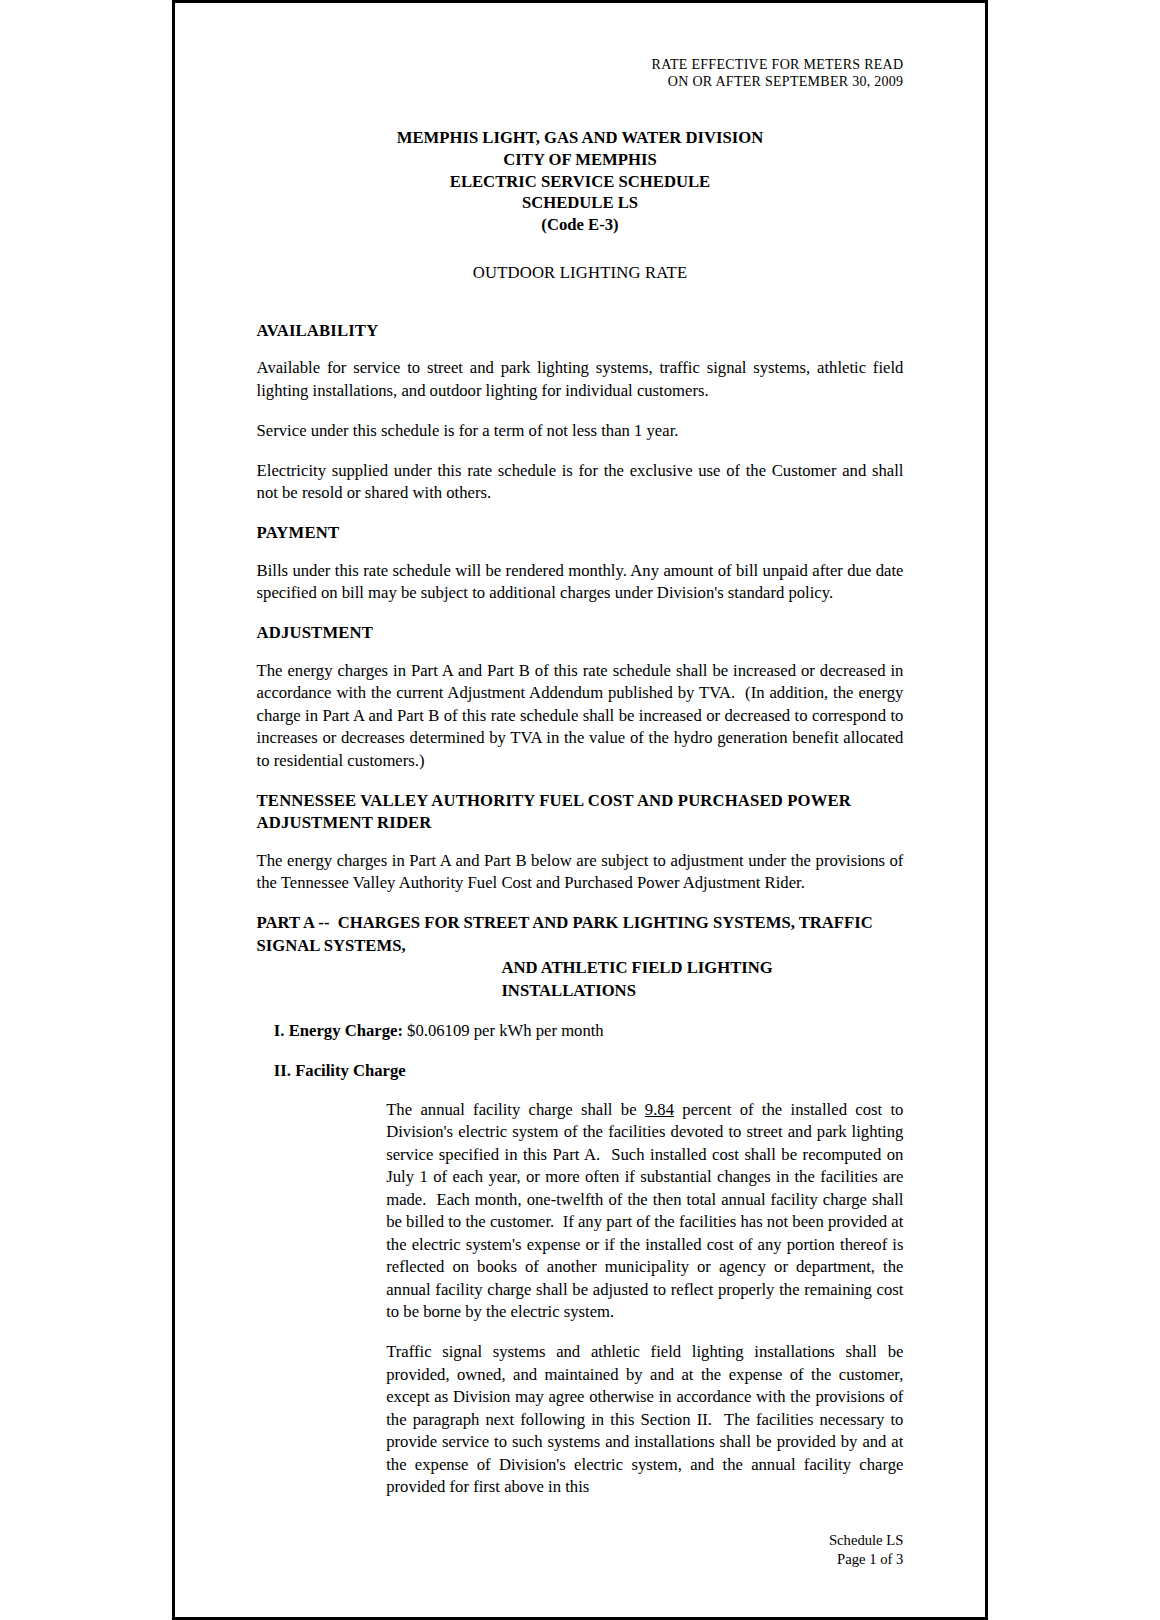RATE EFFECTIVE FOR METERS READ
ON OR AFTER SEPTEMBER 30, 2009
MEMPHIS LIGHT, GAS AND WATER DIVISION CITY OF MEMPHIS ELECTRIC SERVICE SCHEDULE SCHEDULE LS (Code E-3)
OUTDOOR LIGHTING RATE
AVAILABILITY
Available for service to street and park lighting systems, traffic signal systems, athletic field lighting installations, and outdoor lighting for individual customers.
Service under this schedule is for a term of not less than 1 year.
Electricity supplied under this rate schedule is for the exclusive use of the Customer and shall not be resold or shared with others.
PAYMENT
Bills under this rate schedule will be rendered monthly. Any amount of bill unpaid after due date specified on bill may be subject to additional charges under Division's standard policy.
ADJUSTMENT
The energy charges in Part A and Part B of this rate schedule shall be increased or decreased in accordance with the current Adjustment Addendum published by TVA. (In addition, the energy charge in Part A and Part B of this rate schedule shall be increased or decreased to correspond to increases or decreases determined by TVA in the value of the hydro generation benefit allocated to residential customers.)
TENNESSEE VALLEY AUTHORITY FUEL COST AND PURCHASED POWER ADJUSTMENT RIDER
The energy charges in Part A and Part B below are subject to adjustment under the provisions of the Tennessee Valley Authority Fuel Cost and Purchased Power Adjustment Rider.
PART A -- CHARGES FOR STREET AND PARK LIGHTING SYSTEMS, TRAFFIC SIGNAL SYSTEMS, AND ATHLETIC FIELD LIGHTING INSTALLATIONS
I. Energy Charge: $0.06109 per kWh per month
II. Facility Charge
The annual facility charge shall be 9.84 percent of the installed cost to Division's electric system of the facilities devoted to street and park lighting service specified in this Part A. Such installed cost shall be recomputed on July 1 of each year, or more often if substantial changes in the facilities are made. Each month, one-twelfth of the then total annual facility charge shall be billed to the customer. If any part of the facilities has not been provided at the electric system's expense or if the installed cost of any portion thereof is reflected on books of another municipality or agency or department, the annual facility charge shall be adjusted to reflect properly the remaining cost to be borne by the electric system.
Traffic signal systems and athletic field lighting installations shall be provided, owned, and maintained by and at the expense of the customer, except as Division may agree otherwise in accordance with the provisions of the paragraph next following in this Section II. The facilities necessary to provide service to such systems and installations shall be provided by and at the expense of Division's electric system, and the annual facility charge provided for first above in this
Schedule LS
Page 1 of 3